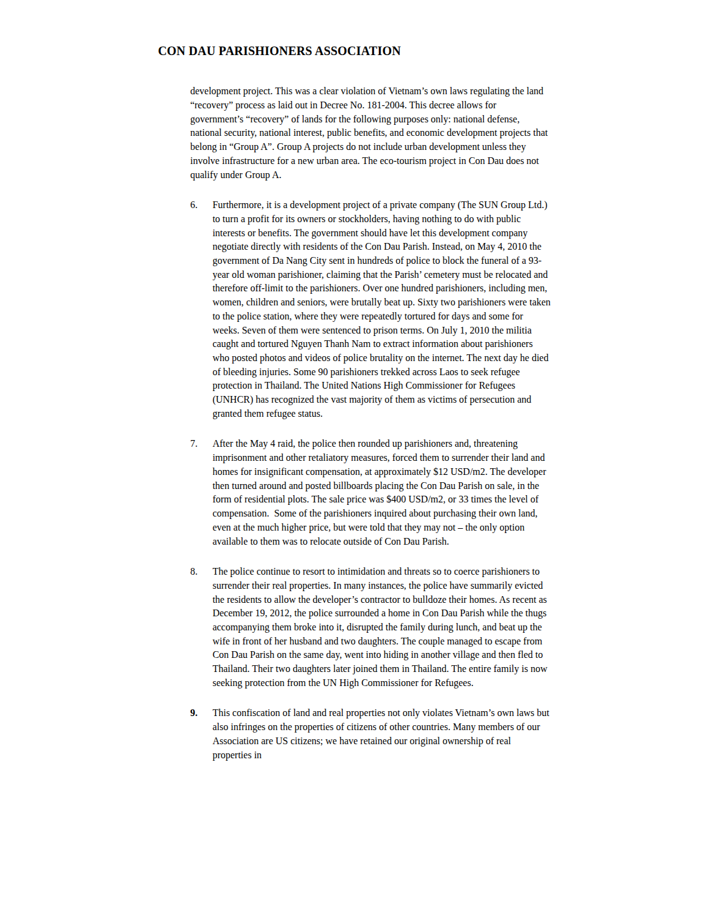CON DAU PARISHIONERS ASSOCIATION
development project. This was a clear violation of Vietnam’s own laws regulating the land “recovery” process as laid out in Decree No. 181-2004. This decree allows for government’s “recovery” of lands for the following purposes only: national defense, national security, national interest, public benefits, and economic development projects that belong in “Group A”. Group A projects do not include urban development unless they involve infrastructure for a new urban area. The eco-tourism project in Con Dau does not qualify under Group A.
6. Furthermore, it is a development project of a private company (The SUN Group Ltd.) to turn a profit for its owners or stockholders, having nothing to do with public interests or benefits. The government should have let this development company negotiate directly with residents of the Con Dau Parish. Instead, on May 4, 2010 the government of Da Nang City sent in hundreds of police to block the funeral of a 93-year old woman parishioner, claiming that the Parish’ cemetery must be relocated and therefore off-limit to the parishioners. Over one hundred parishioners, including men, women, children and seniors, were brutally beat up. Sixty two parishioners were taken to the police station, where they were repeatedly tortured for days and some for weeks. Seven of them were sentenced to prison terms. On July 1, 2010 the militia caught and tortured Nguyen Thanh Nam to extract information about parishioners who posted photos and videos of police brutality on the internet. The next day he died of bleeding injuries. Some 90 parishioners trekked across Laos to seek refugee protection in Thailand. The United Nations High Commissioner for Refugees (UNHCR) has recognized the vast majority of them as victims of persecution and granted them refugee status.
7. After the May 4 raid, the police then rounded up parishioners and, threatening imprisonment and other retaliatory measures, forced them to surrender their land and homes for insignificant compensation, at approximately $12 USD/m2. The developer then turned around and posted billboards placing the Con Dau Parish on sale, in the form of residential plots. The sale price was $400 USD/m2, or 33 times the level of compensation. Some of the parishioners inquired about purchasing their own land, even at the much higher price, but were told that they may not – the only option available to them was to relocate outside of Con Dau Parish.
8. The police continue to resort to intimidation and threats so to coerce parishioners to surrender their real properties. In many instances, the police have summarily evicted the residents to allow the developer’s contractor to bulldoze their homes. As recent as December 19, 2012, the police surrounded a home in Con Dau Parish while the thugs accompanying them broke into it, disrupted the family during lunch, and beat up the wife in front of her husband and two daughters. The couple managed to escape from Con Dau Parish on the same day, went into hiding in another village and then fled to Thailand. Their two daughters later joined them in Thailand. The entire family is now seeking protection from the UN High Commissioner for Refugees.
9. This confiscation of land and real properties not only violates Vietnam’s own laws but also infringes on the properties of citizens of other countries. Many members of our Association are US citizens; we have retained our original ownership of real properties in